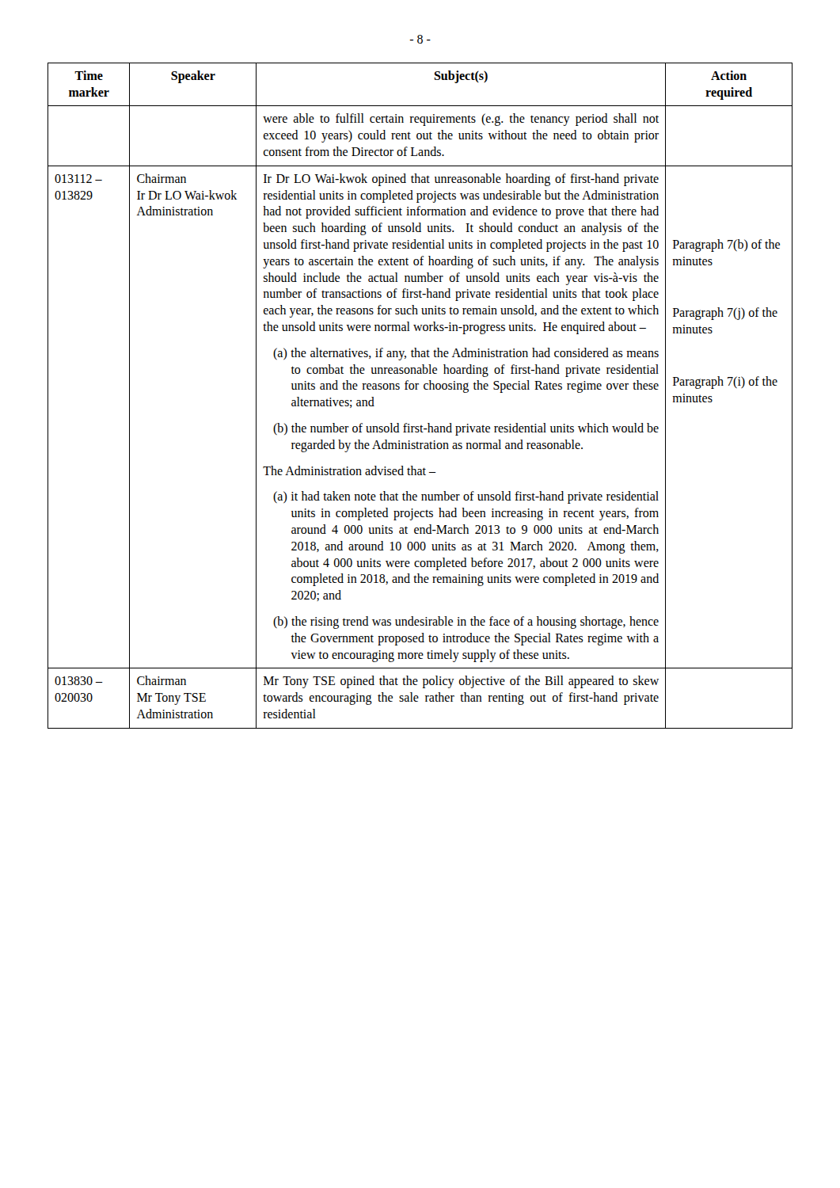- 8 -
| Time marker | Speaker | Subject(s) | Action required |
| --- | --- | --- | --- |
| | | were able to fulfill certain requirements (e.g. the tenancy period shall not exceed 10 years) could rent out the units without the need to obtain prior consent from the Director of Lands. | |
| 013112 – 013829 | Chairman Ir Dr LO Wai-kwok Administration | Ir Dr LO Wai-kwok opined that unreasonable hoarding of first-hand private residential units in completed projects was undesirable but the Administration had not provided sufficient information and evidence to prove that there had been such hoarding of unsold units. It should conduct an analysis of the unsold first-hand private residential units in completed projects in the past 10 years to ascertain the extent of hoarding of such units, if any. The analysis should include the actual number of unsold units each year vis-à-vis the number of transactions of first-hand private residential units that took place each year, the reasons for such units to remain unsold, and the extent to which the unsold units were normal works-in-progress units. He enquired about – (a) the alternatives, if any, that the Administration had considered as means to combat the unreasonable hoarding of first-hand private residential units and the reasons for choosing the Special Rates regime over these alternatives; and (b) the number of unsold first-hand private residential units which would be regarded by the Administration as normal and reasonable. The Administration advised that – (a) it had taken note that the number of unsold first-hand private residential units in completed projects had been increasing in recent years, from around 4 000 units at end-March 2013 to 9 000 units at end-March 2018, and around 10 000 units as at 31 March 2020. Among them, about 4 000 units were completed before 2017, about 2 000 units were completed in 2018, and the remaining units were completed in 2019 and 2020; and (b) the rising trend was undesirable in the face of a housing shortage, hence the Government proposed to introduce the Special Rates regime with a view to encouraging more timely supply of these units. | Paragraph 7(b) of the minutes Paragraph 7(j) of the minutes Paragraph 7(i) of the minutes |
| 013830 – 020030 | Chairman Mr Tony TSE Administration | Mr Tony TSE opined that the policy objective of the Bill appeared to skew towards encouraging the sale rather than renting out of first-hand private residential | |